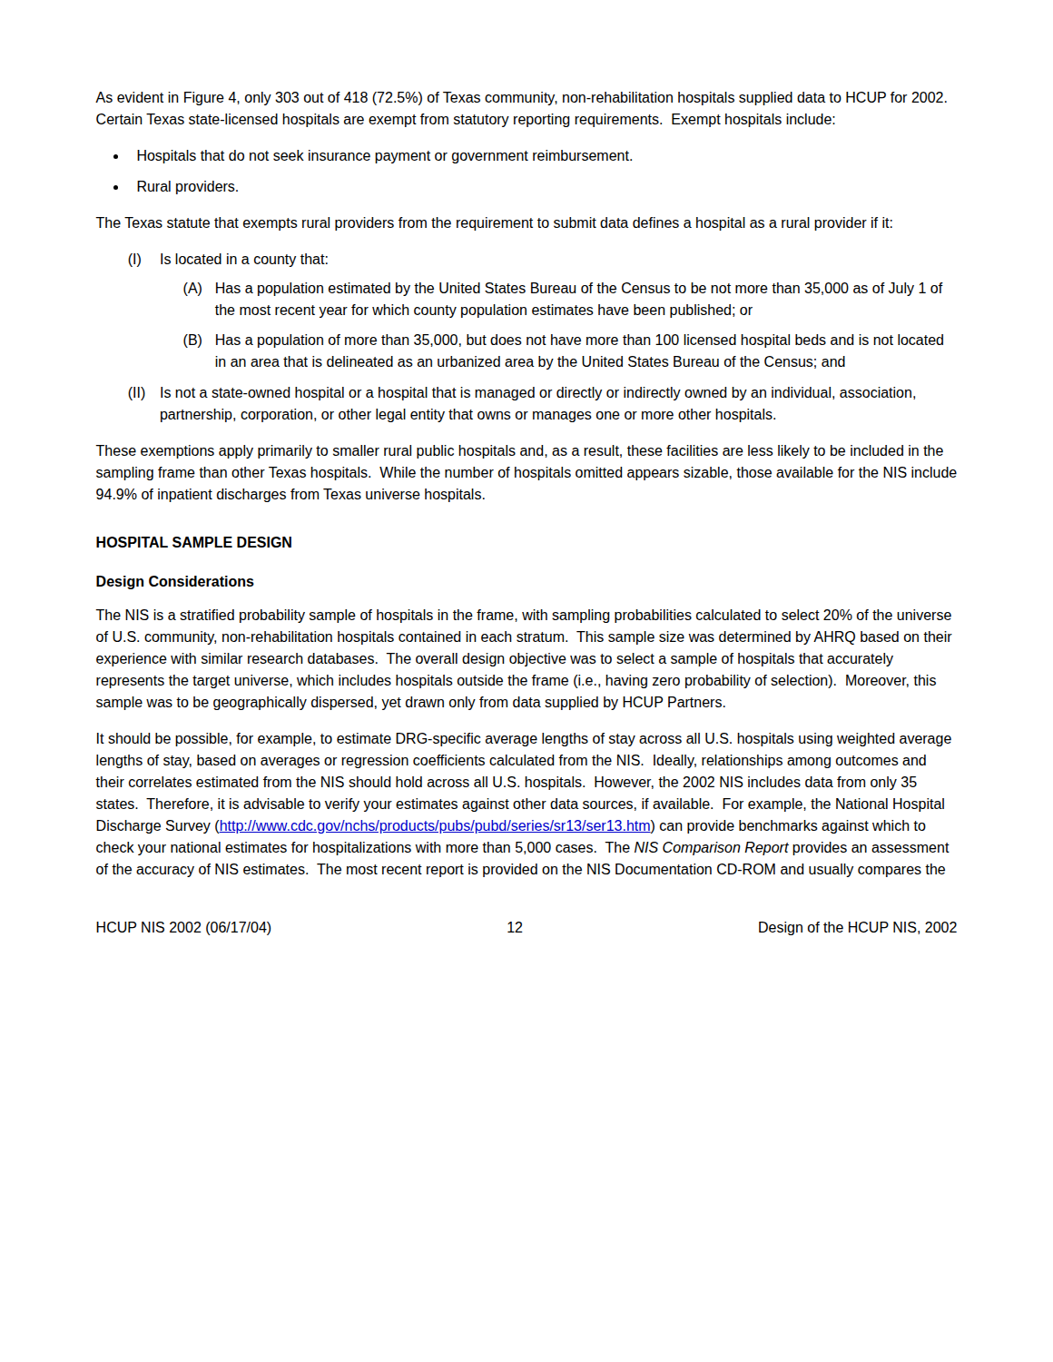As evident in Figure 4, only 303 out of 418 (72.5%) of Texas community, non-rehabilitation hospitals supplied data to HCUP for 2002. Certain Texas state-licensed hospitals are exempt from statutory reporting requirements. Exempt hospitals include:
Hospitals that do not seek insurance payment or government reimbursement.
Rural providers.
The Texas statute that exempts rural providers from the requirement to submit data defines a hospital as a rural provider if it:
(I) Is located in a county that:
(A) Has a population estimated by the United States Bureau of the Census to be not more than 35,000 as of July 1 of the most recent year for which county population estimates have been published; or
(B) Has a population of more than 35,000, but does not have more than 100 licensed hospital beds and is not located in an area that is delineated as an urbanized area by the United States Bureau of the Census; and
(II) Is not a state-owned hospital or a hospital that is managed or directly or indirectly owned by an individual, association, partnership, corporation, or other legal entity that owns or manages one or more other hospitals.
These exemptions apply primarily to smaller rural public hospitals and, as a result, these facilities are less likely to be included in the sampling frame than other Texas hospitals. While the number of hospitals omitted appears sizable, those available for the NIS include 94.9% of inpatient discharges from Texas universe hospitals.
Hospital Sample Design
Design Considerations
The NIS is a stratified probability sample of hospitals in the frame, with sampling probabilities calculated to select 20% of the universe of U.S. community, non-rehabilitation hospitals contained in each stratum. This sample size was determined by AHRQ based on their experience with similar research databases. The overall design objective was to select a sample of hospitals that accurately represents the target universe, which includes hospitals outside the frame (i.e., having zero probability of selection). Moreover, this sample was to be geographically dispersed, yet drawn only from data supplied by HCUP Partners.
It should be possible, for example, to estimate DRG-specific average lengths of stay across all U.S. hospitals using weighted average lengths of stay, based on averages or regression coefficients calculated from the NIS. Ideally, relationships among outcomes and their correlates estimated from the NIS should hold across all U.S. hospitals. However, the 2002 NIS includes data from only 35 states. Therefore, it is advisable to verify your estimates against other data sources, if available. For example, the National Hospital Discharge Survey (http://www.cdc.gov/nchs/products/pubs/pubd/series/sr13/ser13.htm) can provide benchmarks against which to check your national estimates for hospitalizations with more than 5,000 cases. The NIS Comparison Report provides an assessment of the accuracy of NIS estimates. The most recent report is provided on the NIS Documentation CD-ROM and usually compares the
HCUP NIS 2002 (06/17/04)
12
Design of the HCUP NIS, 2002